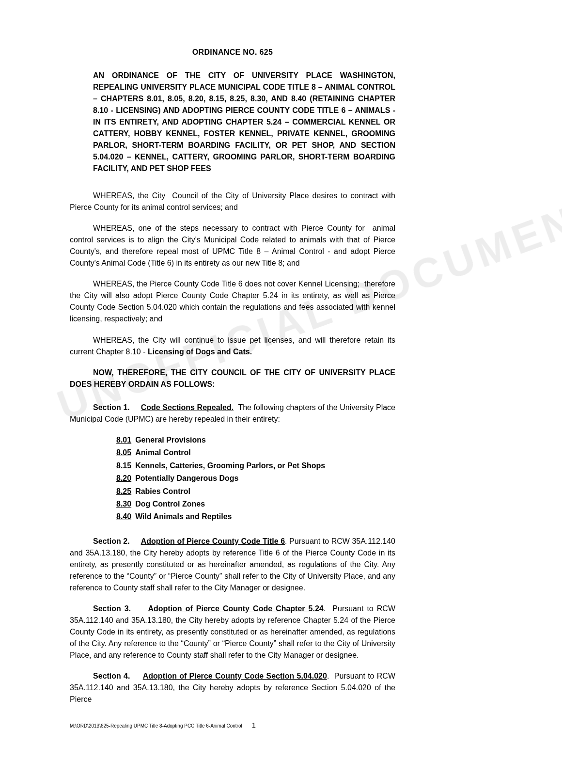UNOFFICIAL DOCUMENT
ORDINANCE NO. 625
An ordinance of the City of University Place Washington, repealing University Place Municipal Code Title 8 – Animal Control – Chapters 8.01, 8.05, 8.20, 8.15, 8.25, 8.30, and 8.40 (retaining Chapter 8.10 - Licensing) and adopting Pierce County Code Title 6 – Animals - in its entirety, and adopting Chapter 5.24 – Commercial Kennel or Cattery, Hobby Kennel, Foster Kennel, Private Kennel, Grooming Parlor, Short-Term Boarding Facility, or Pet Shop, and Section 5.04.020 – Kennel, Cattery, Grooming Parlor, Short-Term Boarding Facility, and Pet Shop Fees
WHEREAS, the City Council of the City of University Place desires to contract with Pierce County for its animal control services; and
WHEREAS, one of the steps necessary to contract with Pierce County for animal control services is to align the City's Municipal Code related to animals with that of Pierce County's, and therefore repeal most of UPMC Title 8 – Animal Control - and adopt Pierce County's Animal Code (Title 6) in its entirety as our new Title 8; and
WHEREAS, the Pierce County Code Title 6 does not cover Kennel Licensing; therefore the City will also adopt Pierce County Code Chapter 5.24 in its entirety, as well as Pierce County Code Section 5.04.020 which contain the regulations and fees associated with kennel licensing, respectively; and
WHEREAS, the City will continue to issue pet licenses, and will therefore retain its current Chapter 8.10 - Licensing of Dogs and Cats.
NOW, THEREFORE, THE CITY COUNCIL OF THE CITY OF UNIVERSITY PLACE DOES HEREBY ORDAIN AS FOLLOWS:
Section 1. Code Sections Repealed. The following chapters of the University Place Municipal Code (UPMC) are hereby repealed in their entirety:
| 8.01 | General Provisions |
| 8.05 | Animal Control |
| 8.15 | Kennels, Catteries, Grooming Parlors, or Pet Shops |
| 8.20 | Potentially Dangerous Dogs |
| 8.25 | Rabies Control |
| 8.30 | Dog Control Zones |
| 8.40 | Wild Animals and Reptiles |
Section 2. Adoption of Pierce County Code Title 6. Pursuant to RCW 35A.112.140 and 35A.13.180, the City hereby adopts by reference Title 6 of the Pierce County Code in its entirety, as presently constituted or as hereinafter amended, as regulations of the City. Any reference to the “County” or “Pierce County” shall refer to the City of University Place, and any reference to County staff shall refer to the City Manager or designee.
Section 3. Adoption of Pierce County Code Chapter 5.24. Pursuant to RCW 35A.112.140 and 35A.13.180, the City hereby adopts by reference Chapter 5.24 of the Pierce County Code in its entirety, as presently constituted or as hereinafter amended, as regulations of the City. Any reference to the “County” or “Pierce County” shall refer to the City of University Place, and any reference to County staff shall refer to the City Manager or designee.
Section 4. Adoption of Pierce County Code Section 5.04.020. Pursuant to RCW 35A.112.140 and 35A.13.180, the City hereby adopts by reference Section 5.04.020 of the Pierce
M:\ORD\2013\625-Repealing UPMC Title 8-Adopting PCC Title 6-Animal Control 1